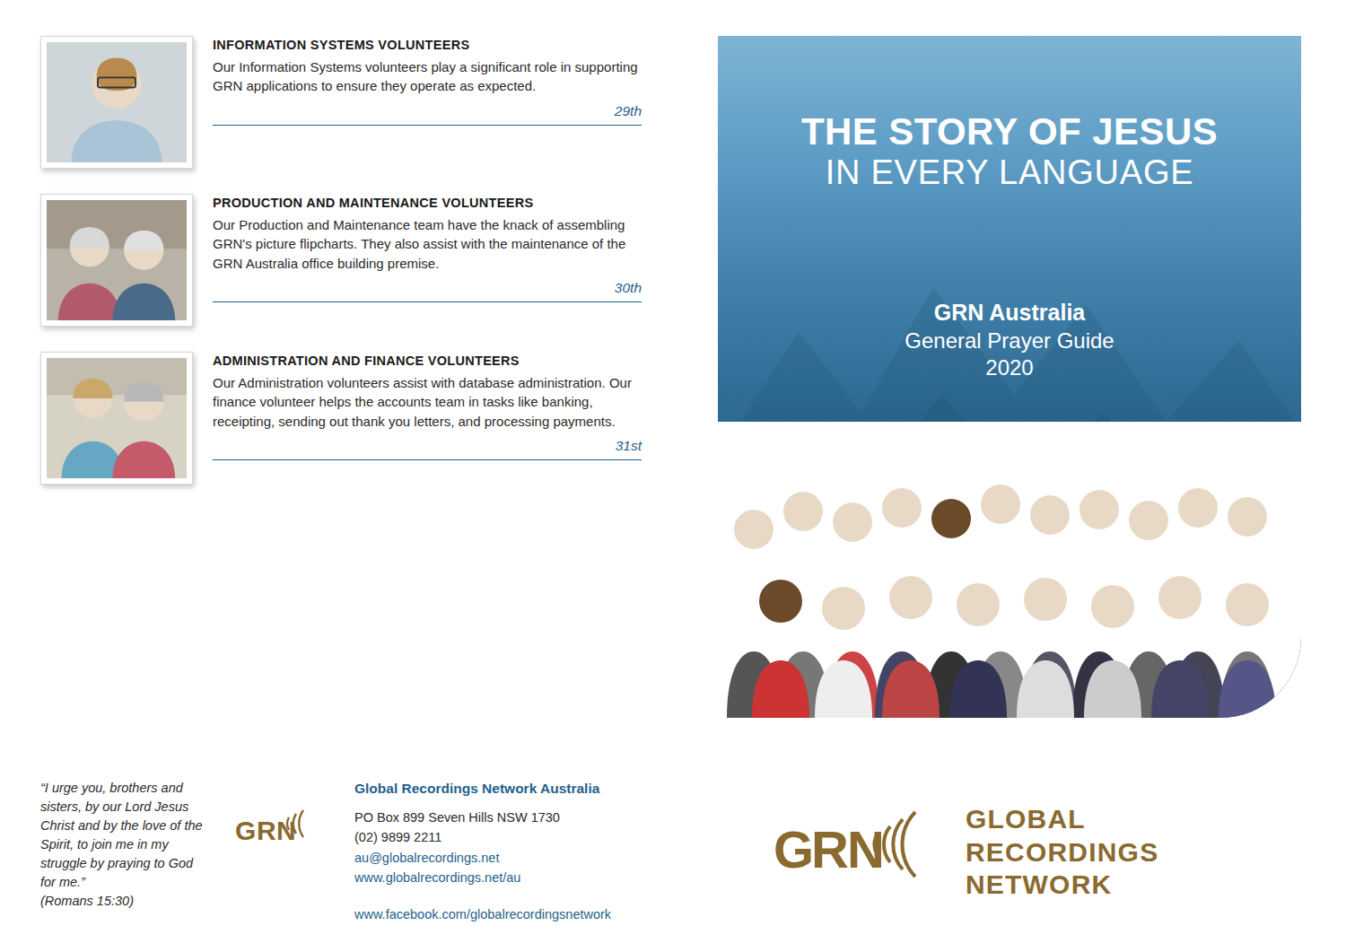INFORMATION SYSTEMS VOLUNTEERS
Our Information Systems volunteers play a significant role in supporting GRN applications to ensure they operate as expected.
29th
PRODUCTION AND MAINTENANCE VOLUNTEERS
Our Production and Maintenance team have the knack of assembling GRN's picture flipcharts. They also assist with the maintenance of the GRN Australia office building premise.
30th
ADMINISTRATION AND FINANCE VOLUNTEERS
Our Administration volunteers assist with database administration. Our finance volunteer helps the accounts team in tasks like banking, receipting, sending out thank you letters, and processing payments.
31st
“I urge you, brothers and sisters, by our Lord Jesus Christ and by the love of the Spirit, to join me in my struggle by praying to God for me.”
(Romans 15:30)
G R N
Global Recordings Network Australia
PO Box 899 Seven Hills NSW 1730
(02) 9899 2211
au@globalrecordings.net
www.globalrecordings.net/au
www.facebook.com/globalrecordingsnetwork
THE STORY OF JESUS
IN EVERY LANGUAGE
GRN Australia
General Prayer Guide
2020
G R N
GLOBAL
RECORDINGS
NETWORK